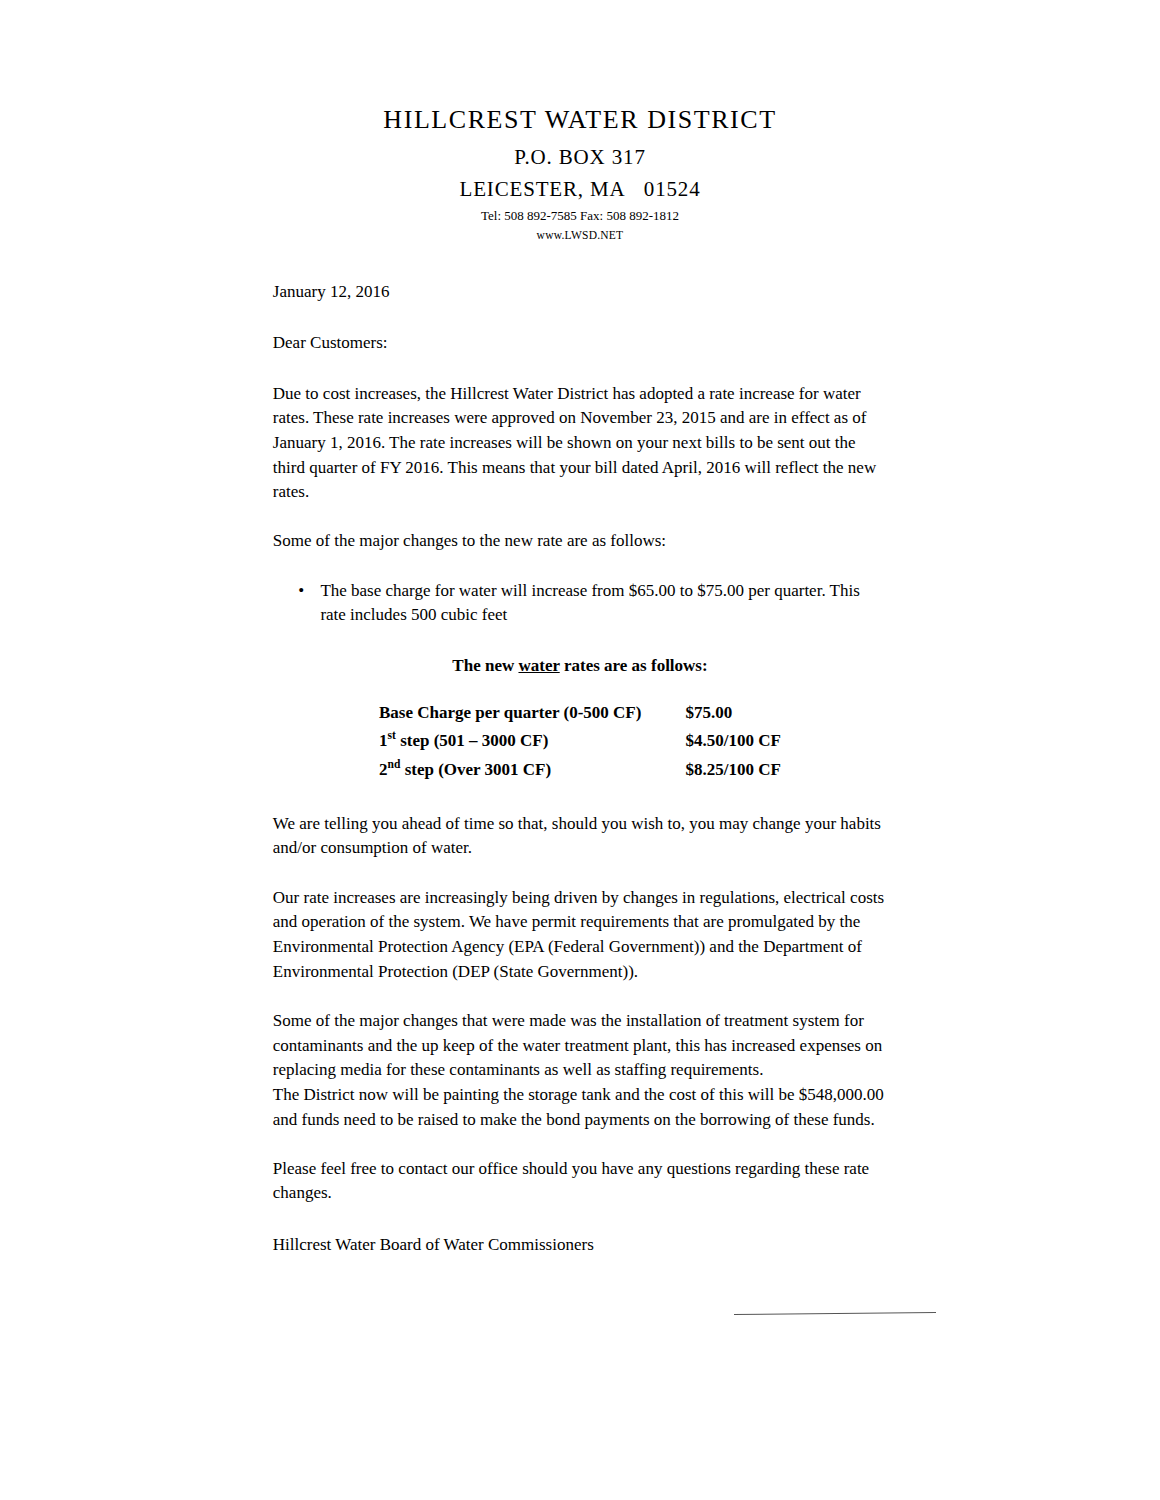HILLCREST WATER DISTRICT
P.O. BOX 317
LEICESTER, MA 01524
Tel: 508 892-7585 Fax: 508 892-1812
www.LWSD.NET
January 12, 2016
Dear Customers:
Due to cost increases, the Hillcrest Water District has adopted a rate increase for water rates. These rate increases were approved on November 23, 2015 and are in effect as of January 1, 2016. The rate increases will be shown on your next bills to be sent out the third quarter of FY 2016. This means that your bill dated April, 2016 will reflect the new rates.
Some of the major changes to the new rate are as follows:
The base charge for water will increase from $65.00 to $75.00 per quarter. This rate includes 500 cubic feet
The new water rates are as follows:
| Base Charge per quarter (0-500 CF) | $75.00 |
| 1 st step (501 – 3000 CF) | $4.50/100 CF |
| 2 nd step (Over 3001 CF) | $8.25/100 CF |
We are telling you ahead of time so that, should you wish to, you may change your habits and/or consumption of water.
Our rate increases are increasingly being driven by changes in regulations, electrical costs and operation of the system. We have permit requirements that are promulgated by the Environmental Protection Agency (EPA (Federal Government)) and the Department of Environmental Protection (DEP (State Government)).
Some of the major changes that were made was the installation of treatment system for contaminants and the up keep of the water treatment plant, this has increased expenses on replacing media for these contaminants as well as staffing requirements.
The District now will be painting the storage tank and the cost of this will be $548,000.00 and funds need to be raised to make the bond payments on the borrowing of these funds.
Please feel free to contact our office should you have any questions regarding these rate changes.
Hillcrest Water Board of Water Commissioners